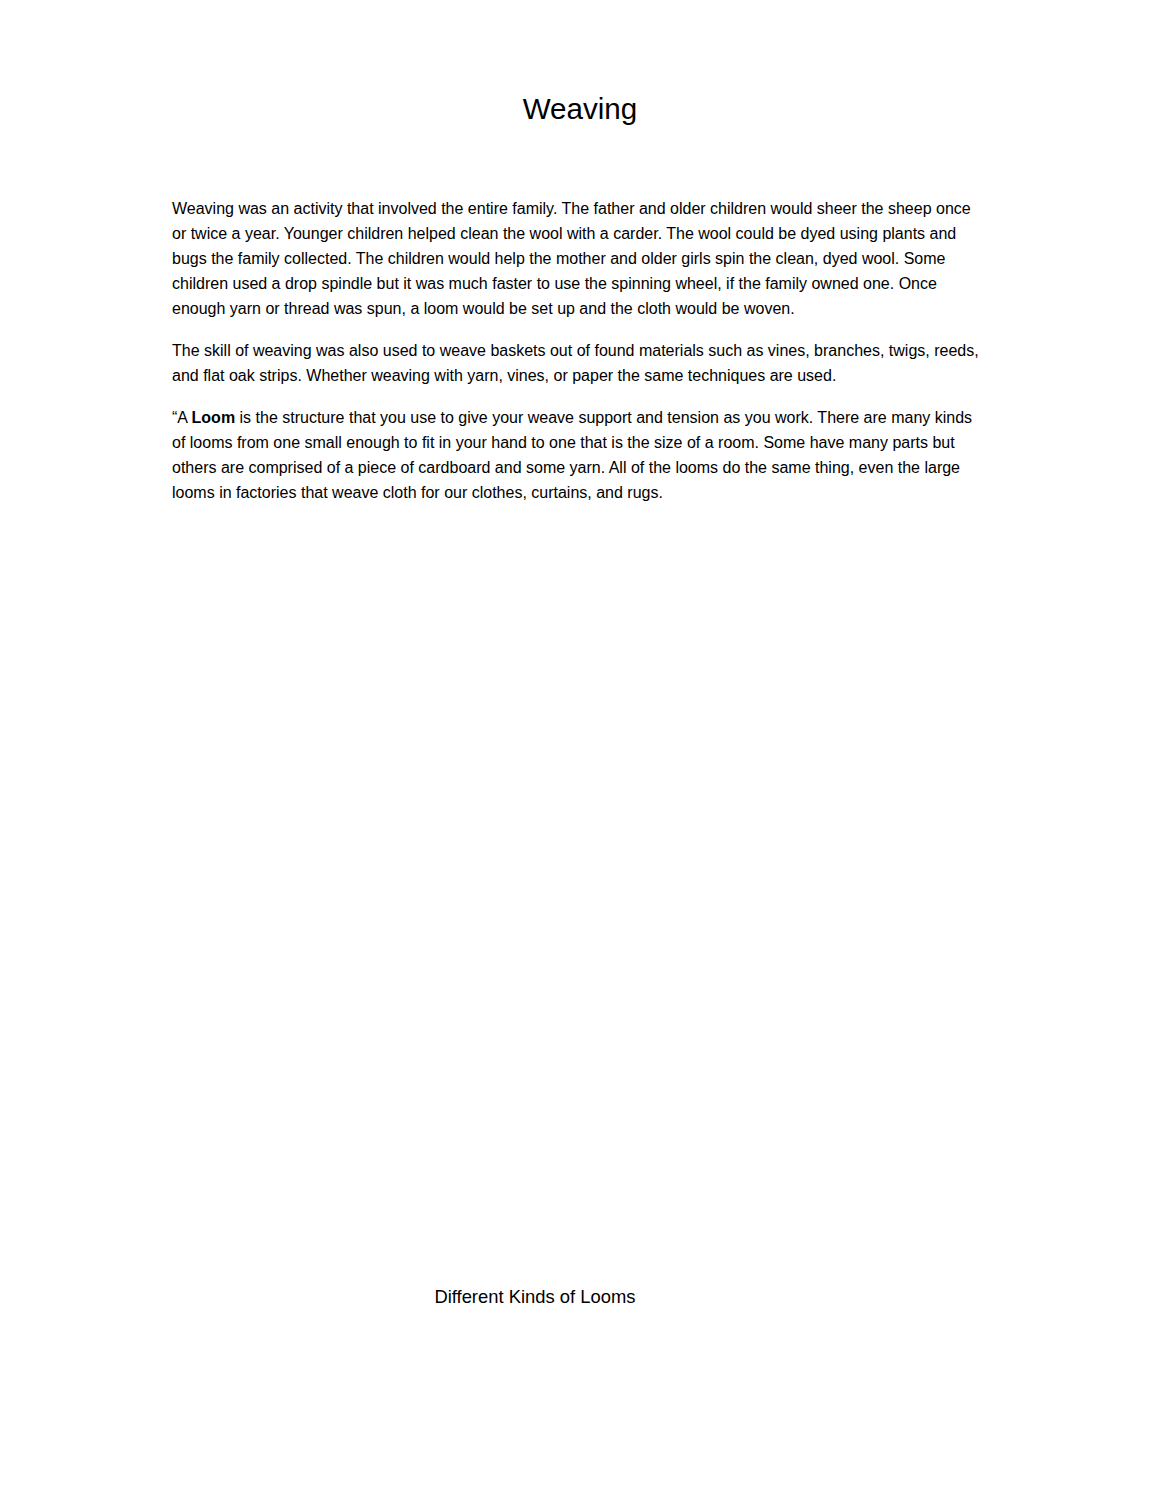Weaving
Weaving was an activity that involved the entire family. The father and older children would sheer the sheep once or twice a year. Younger children helped clean the wool with a carder. The wool could be dyed using plants and bugs the family collected. The children would help the mother and older girls spin the clean, dyed wool. Some children used a drop spindle but it was much faster to use the spinning wheel, if the family owned one. Once enough yarn or thread was spun, a loom would be set up and the cloth would be woven.
The skill of weaving was also used to weave baskets out of found materials such as vines, branches, twigs, reeds, and flat oak strips. Whether weaving with yarn, vines, or paper the same techniques are used.
“A Loom is the structure that you use to give your weave support and tension as you work. There are many kinds of looms from one small enough to fit in your hand to one that is the size of a room. Some have many parts but others are comprised of a piece of cardboard and some yarn. All of the looms do the same thing, even the large looms in factories that weave cloth for our clothes, curtains, and rugs.
Different Kinds of Looms